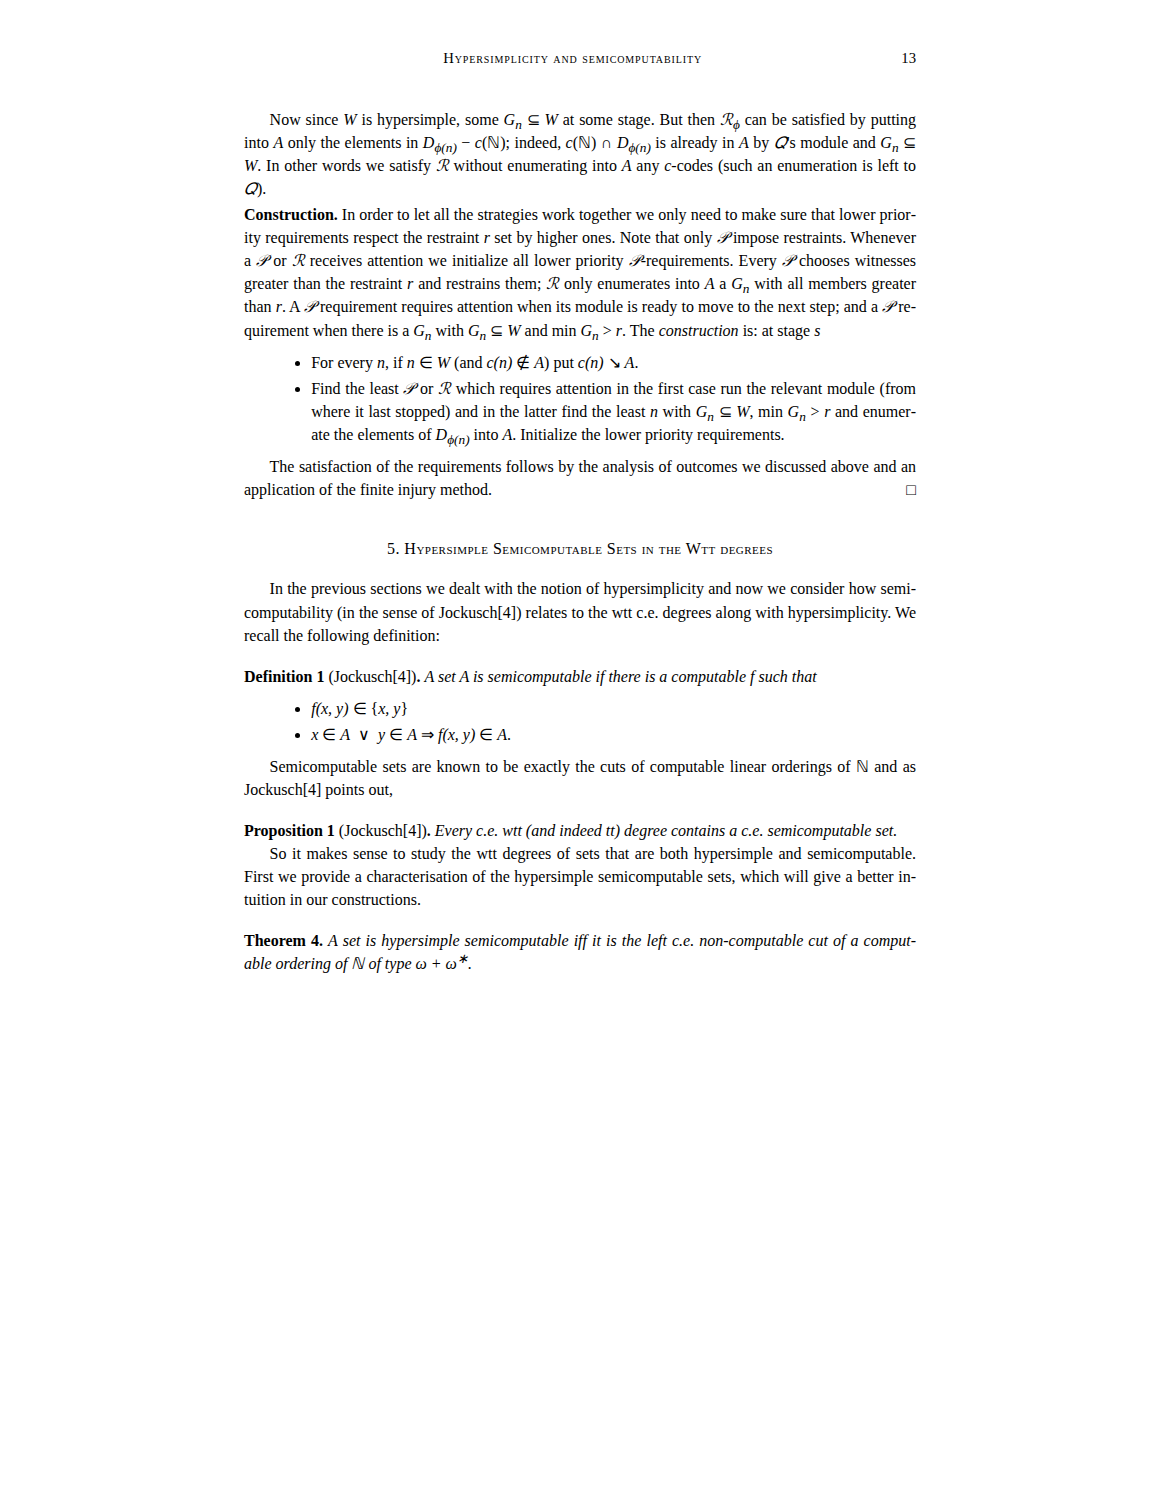Hypersimplicity and semicomputability 13
Now since W is hypersimple, some Gn ⊆ W at some stage. But then ℛϕ can be satisfied by putting into A only the elements in Dϕ(n) − c(ℕ); indeed, c(ℕ) ∩ Dϕ(n) is already in A by 𝑄's module and Gn ⊆ W. In other words we satisfy ℛ without enumerating into A any c-codes (such an enumeration is left to 𝑄).
Construction. In order to let all the strategies work together we only need to make sure that lower priority requirements respect the restraint r set by higher ones. Note that only 𝒫 impose restraints. Whenever a 𝒫 or ℛ receives attention we initialize all lower priority 𝒫-requirements. Every 𝒫 chooses witnesses greater than the restraint r and restrains them; ℛ only enumerates into A a Gn with all members greater than r. A 𝒫 requirement requires attention when its module is ready to move to the next step; and a 𝒫 requirement when there is a Gn with Gn ⊆ W and min Gn > r. The construction is: at stage s
For every n, if n ∈ W (and c(n) ∉ A) put c(n) ↘ A.
Find the least 𝒫 or ℛ which requires attention in the first case run the relevant module (from where it last stopped) and in the latter find the least n with Gn ⊆ W, min Gn > r and enumerate the elements of Dϕ(n) into A. Initialize the lower priority requirements.
The satisfaction of the requirements follows by the analysis of outcomes we discussed above and an application of the finite injury method. □
5. Hypersimple Semicomputable Sets in the Wtt degrees
In the previous sections we dealt with the notion of hypersimplicity and now we consider how semi-computability (in the sense of Jockusch[4]) relates to the wtt c.e. degrees along with hypersimplicity. We recall the following definition:
Definition 1 (Jockusch[4]). A set A is semicomputable if there is a computable f such that
f(x, y) ∈ {x, y}
x ∈ A ∨ y ∈ A ⇒ f(x, y) ∈ A.
Semicomputable sets are known to be exactly the cuts of computable linear orderings of ℕ and as Jockusch[4] points out,
Proposition 1 (Jockusch[4]). Every c.e. wtt (and indeed tt) degree contains a c.e. semicomputable set.
So it makes sense to study the wtt degrees of sets that are both hypersimple and semicomputable. First we provide a characterisation of the hypersimple semicomputable sets, which will give a better intuition in our constructions.
Theorem 4. A set is hypersimple semicomputable iff it is the left c.e. non-computable cut of a computable ordering of ℕ of type ω + ω∗.